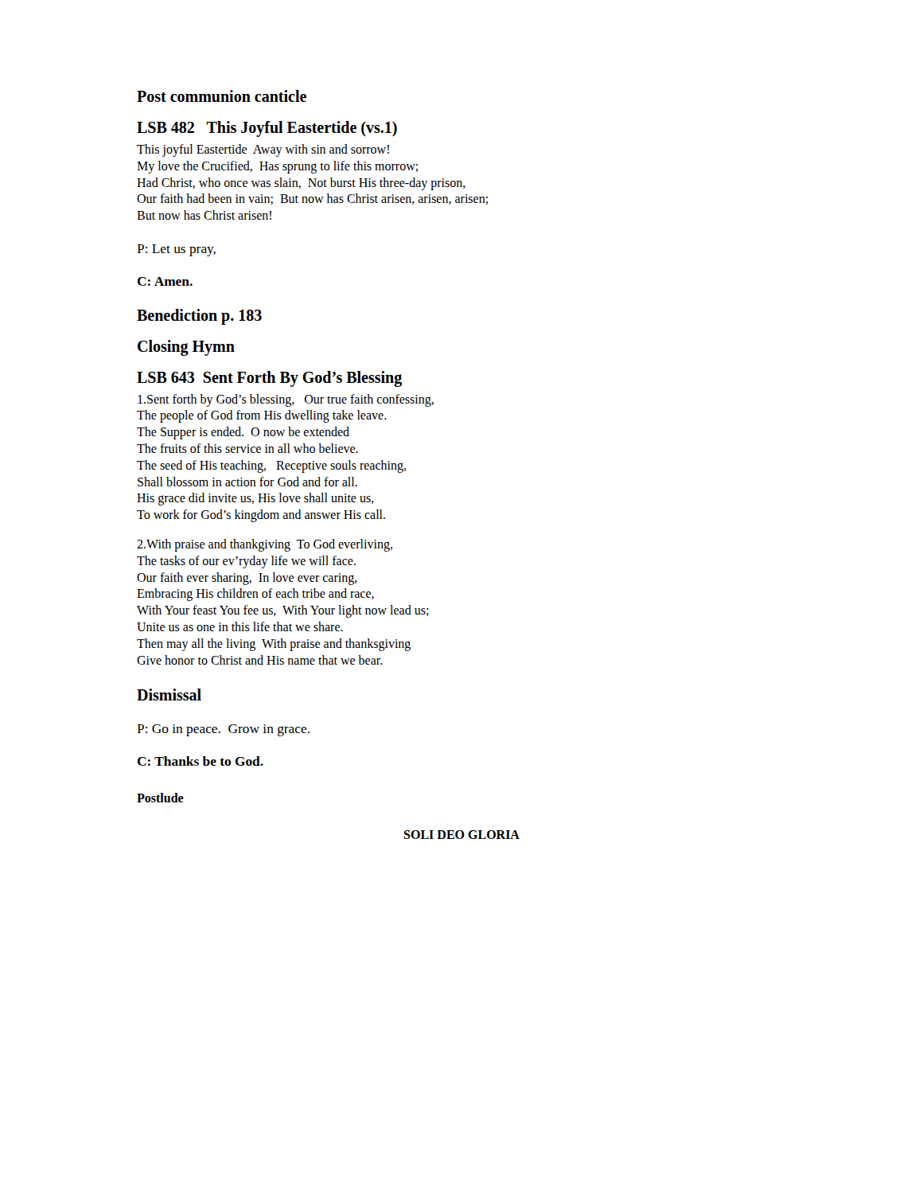Post communion canticle
LSB 482 This Joyful Eastertide (vs.1)
This joyful Eastertide Away with sin and sorrow!
My love the Crucified, Has sprung to life this morrow;
Had Christ, who once was slain, Not burst His three-day prison,
Our faith had been in vain; But now has Christ arisen, arisen, arisen;
But now has Christ arisen!
P: Let us pray,
C: Amen.
Benediction p. 183
Closing Hymn
LSB 643 Sent Forth By God’s Blessing
1.Sent forth by God’s blessing, Our true faith confessing,
The people of God from His dwelling take leave.
The Supper is ended. O now be extended
The fruits of this service in all who believe.
The seed of His teaching, Receptive souls reaching,
Shall blossom in action for God and for all.
His grace did invite us, His love shall unite us,
To work for God’s kingdom and answer His call.
2.With praise and thankgiving To God everliving,
The tasks of our ev’ryday life we will face.
Our faith ever sharing, In love ever caring,
Embracing His children of each tribe and race,
With Your feast You fee us, With Your light now lead us;
Unite us as one in this life that we share.
Then may all the living With praise and thanksgiving
Give honor to Christ and His name that we bear.
Dismissal
P: Go in peace. Grow in grace.
C: Thanks be to God.
Postlude
SOLI DEO GLORIA